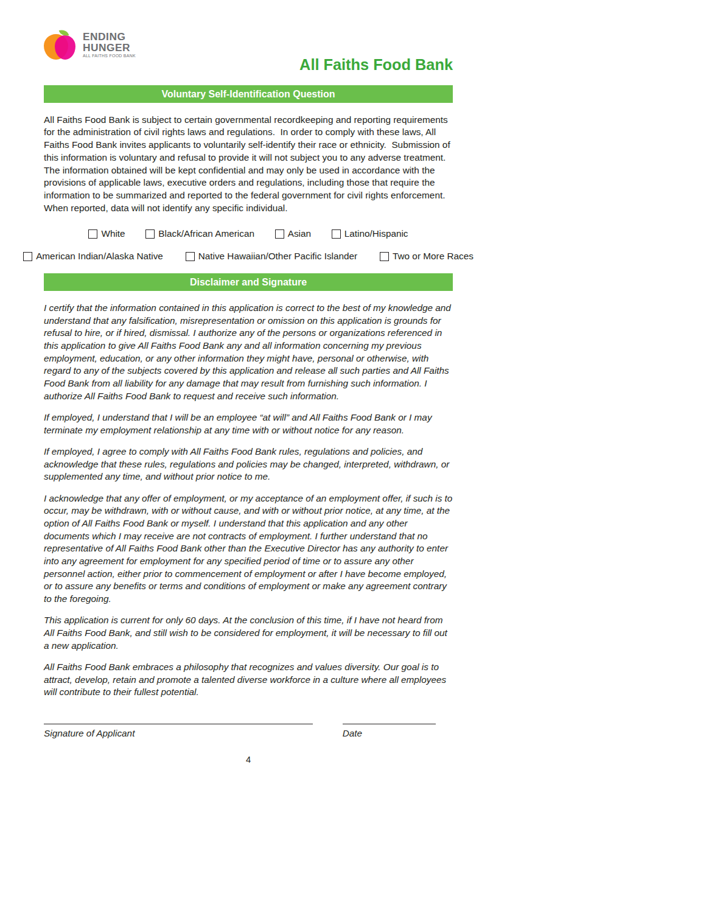ENDING HUNGER ALL FAITHS FOOD BANK
All Faiths Food Bank
Voluntary Self-Identification Question
All Faiths Food Bank is subject to certain governmental recordkeeping and reporting requirements for the administration of civil rights laws and regulations. In order to comply with these laws, All Faiths Food Bank invites applicants to voluntarily self-identify their race or ethnicity. Submission of this information is voluntary and refusal to provide it will not subject you to any adverse treatment. The information obtained will be kept confidential and may only be used in accordance with the provisions of applicable laws, executive orders and regulations, including those that require the information to be summarized and reported to the federal government for civil rights enforcement. When reported, data will not identify any specific individual.
White Black/African American Asian Latino/Hispanic
American Indian/Alaska Native Native Hawaiian/Other Pacific Islander Two or More Races
Disclaimer and Signature
I certify that the information contained in this application is correct to the best of my knowledge and understand that any falsification, misrepresentation or omission on this application is grounds for refusal to hire, or if hired, dismissal. I authorize any of the persons or organizations referenced in this application to give All Faiths Food Bank any and all information concerning my previous employment, education, or any other information they might have, personal or otherwise, with regard to any of the subjects covered by this application and release all such parties and All Faiths Food Bank from all liability for any damage that may result from furnishing such information. I authorize All Faiths Food Bank to request and receive such information.
If employed, I understand that I will be an employee “at will” and All Faiths Food Bank or I may terminate my employment relationship at any time with or without notice for any reason.
If employed, I agree to comply with All Faiths Food Bank rules, regulations and policies, and acknowledge that these rules, regulations and policies may be changed, interpreted, withdrawn, or supplemented any time, and without prior notice to me.
I acknowledge that any offer of employment, or my acceptance of an employment offer, if such is to occur, may be withdrawn, with or without cause, and with or without prior notice, at any time, at the option of All Faiths Food Bank or myself. I understand that this application and any other documents which I may receive are not contracts of employment. I further understand that no representative of All Faiths Food Bank other than the Executive Director has any authority to enter into any agreement for employment for any specified period of time or to assure any other personnel action, either prior to commencement of employment or after I have become employed, or to assure any benefits or terms and conditions of employment or make any agreement contrary to the foregoing.
This application is current for only 60 days. At the conclusion of this time, if I have not heard from All Faiths Food Bank, and still wish to be considered for employment, it will be necessary to fill out a new application.
All Faiths Food Bank embraces a philosophy that recognizes and values diversity. Our goal is to attract, develop, retain and promote a talented diverse workforce in a culture where all employees will contribute to their fullest potential.
Signature of Applicant
Date
4